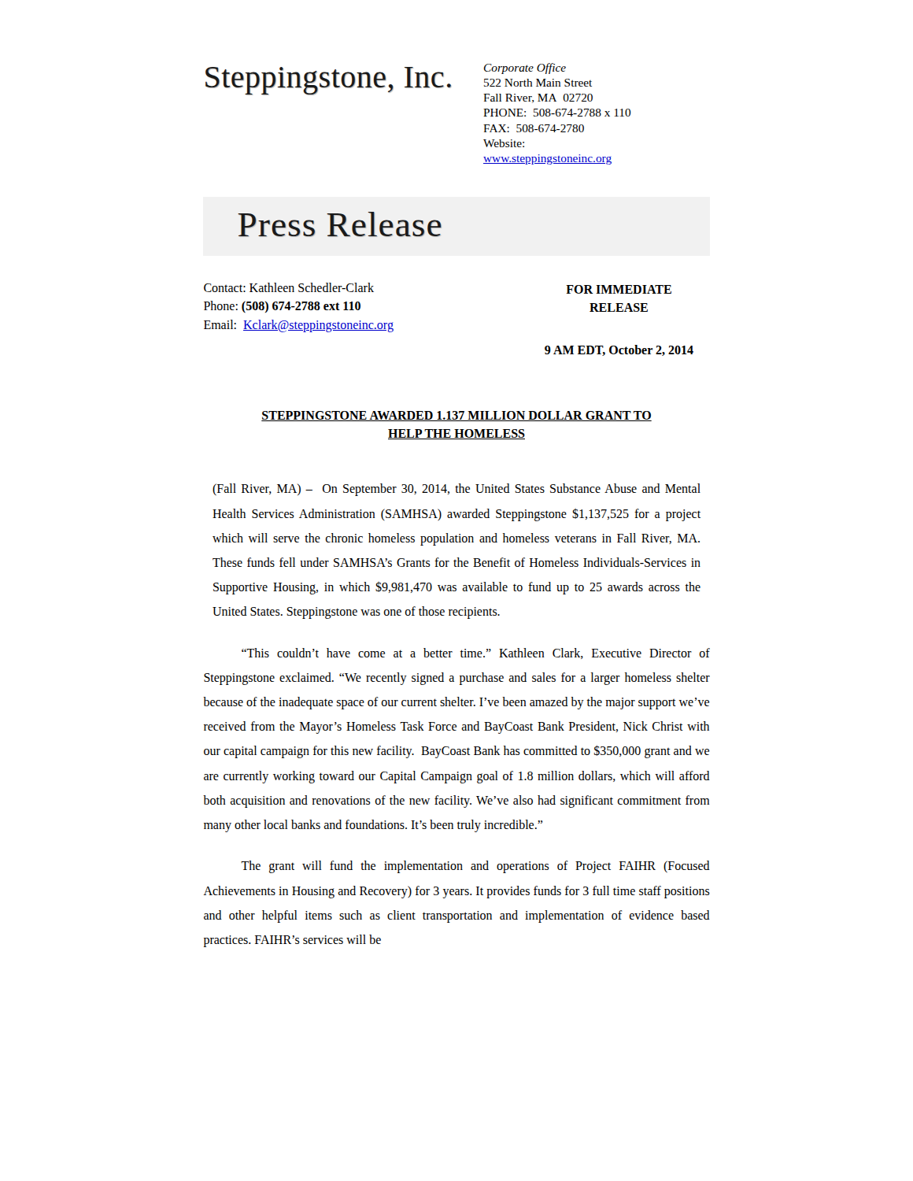Steppingstone, Inc.
Corporate Office
522 North Main Street
Fall River, MA 02720
PHONE: 508-674-2788 x 110
FAX: 508-674-2780
Website:
www.steppingstoneinc.org
Press Release
Contact: Kathleen Schedler-Clark
Phone: (508) 674-2788 ext 110
Email: Kclark@steppingstoneinc.org
FOR IMMEDIATE
RELEASE
9 AM EDT, October 2, 2014
Steppingstone Awarded 1.137 Million Dollar Grant to Help the Homeless
(Fall River, MA) – On September 30, 2014, the United States Substance Abuse and Mental Health Services Administration (SAMHSA) awarded Steppingstone $1,137,525 for a project which will serve the chronic homeless population and homeless veterans in Fall River, MA. These funds fell under SAMHSA’s Grants for the Benefit of Homeless Individuals-Services in Supportive Housing, in which $9,981,470 was available to fund up to 25 awards across the United States. Steppingstone was one of those recipients.
“This couldn’t have come at a better time.” Kathleen Clark, Executive Director of Steppingstone exclaimed. “We recently signed a purchase and sales for a larger homeless shelter because of the inadequate space of our current shelter. I’ve been amazed by the major support we’ve received from the Mayor’s Homeless Task Force and BayCoast Bank President, Nick Christ with our capital campaign for this new facility. BayCoast Bank has committed to $350,000 grant and we are currently working toward our Capital Campaign goal of 1.8 million dollars, which will afford both acquisition and renovations of the new facility. We’ve also had significant commitment from many other local banks and foundations. It’s been truly incredible.”
The grant will fund the implementation and operations of Project FAIHR (Focused Achievements in Housing and Recovery) for 3 years. It provides funds for 3 full time staff positions and other helpful items such as client transportation and implementation of evidence based practices. FAIHR’s services will be